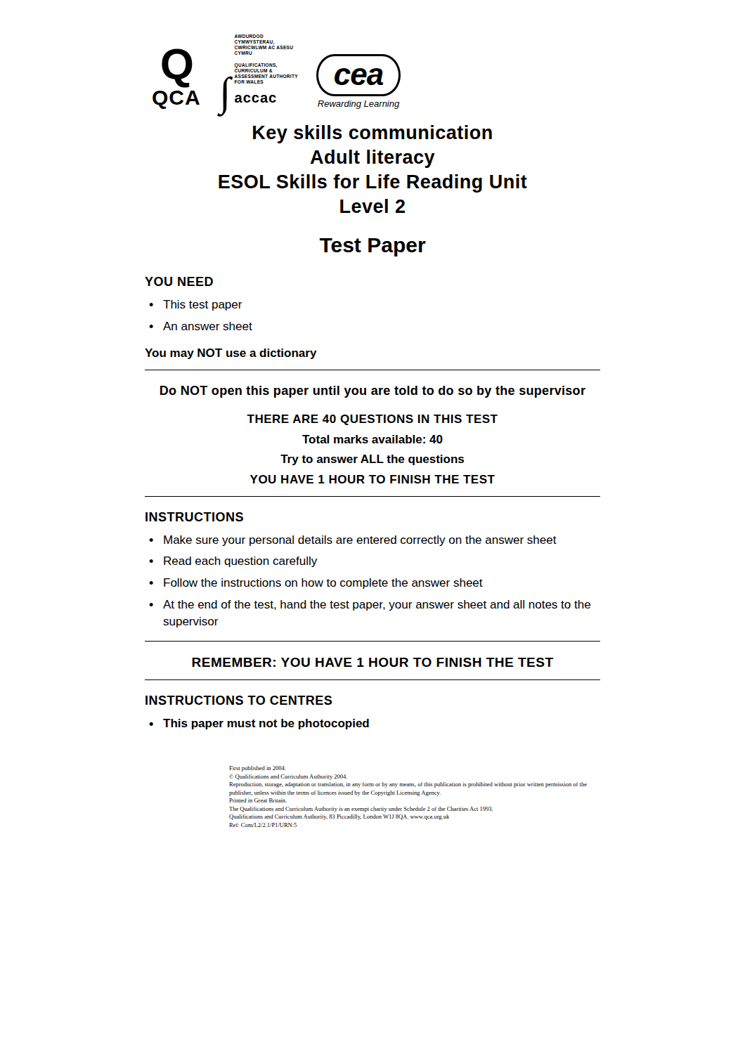Q QCA
∫
AWDURDOD
CYMWYSTERAU,
CWRICWLWM AC ASESU
CYMRU
QUALIFICATIONS,
CURRICULUM &
ASSESSMENT AUTHORITY
FOR WALES
accac
cea
Rewarding Learning
Key skills communication
Adult literacy
ESOL Skills for Life Reading Unit
Level 2
Test Paper
YOU NEED
This test paper
An answer sheet
You may NOT use a dictionary
Do NOT open this paper until you are told to do so by the supervisor
THERE ARE 40 QUESTIONS IN THIS TEST
Total marks available: 40
Try to answer ALL the questions
YOU HAVE 1 HOUR TO FINISH THE TEST
INSTRUCTIONS
Make sure your personal details are entered correctly on the answer sheet
Read each question carefully
Follow the instructions on how to complete the answer sheet
At the end of the test, hand the test paper, your answer sheet and all notes to the supervisor
REMEMBER: YOU HAVE 1 HOUR TO FINISH THE TEST
INSTRUCTIONS TO CENTRES
This paper must not be photocopied
First published in 2004.
© Qualifications and Curriculum Authority 2004.
Reproduction, storage, adaptation or translation, in any form or by any means, of this publication is prohibited without prior written permission of the publisher, unless within the terms of licences issued by the Copyright Licensing Agency.
Printed in Great Britain.
The Qualifications and Curriculum Authority is an exempt charity under Schedule 2 of the Charities Act 1993.
Qualifications and Curriculum Authority, 83 Piccadilly, London W1J 8QA. www.qca.org.uk
Ref: Com/L2/2.1/P1/URN:5